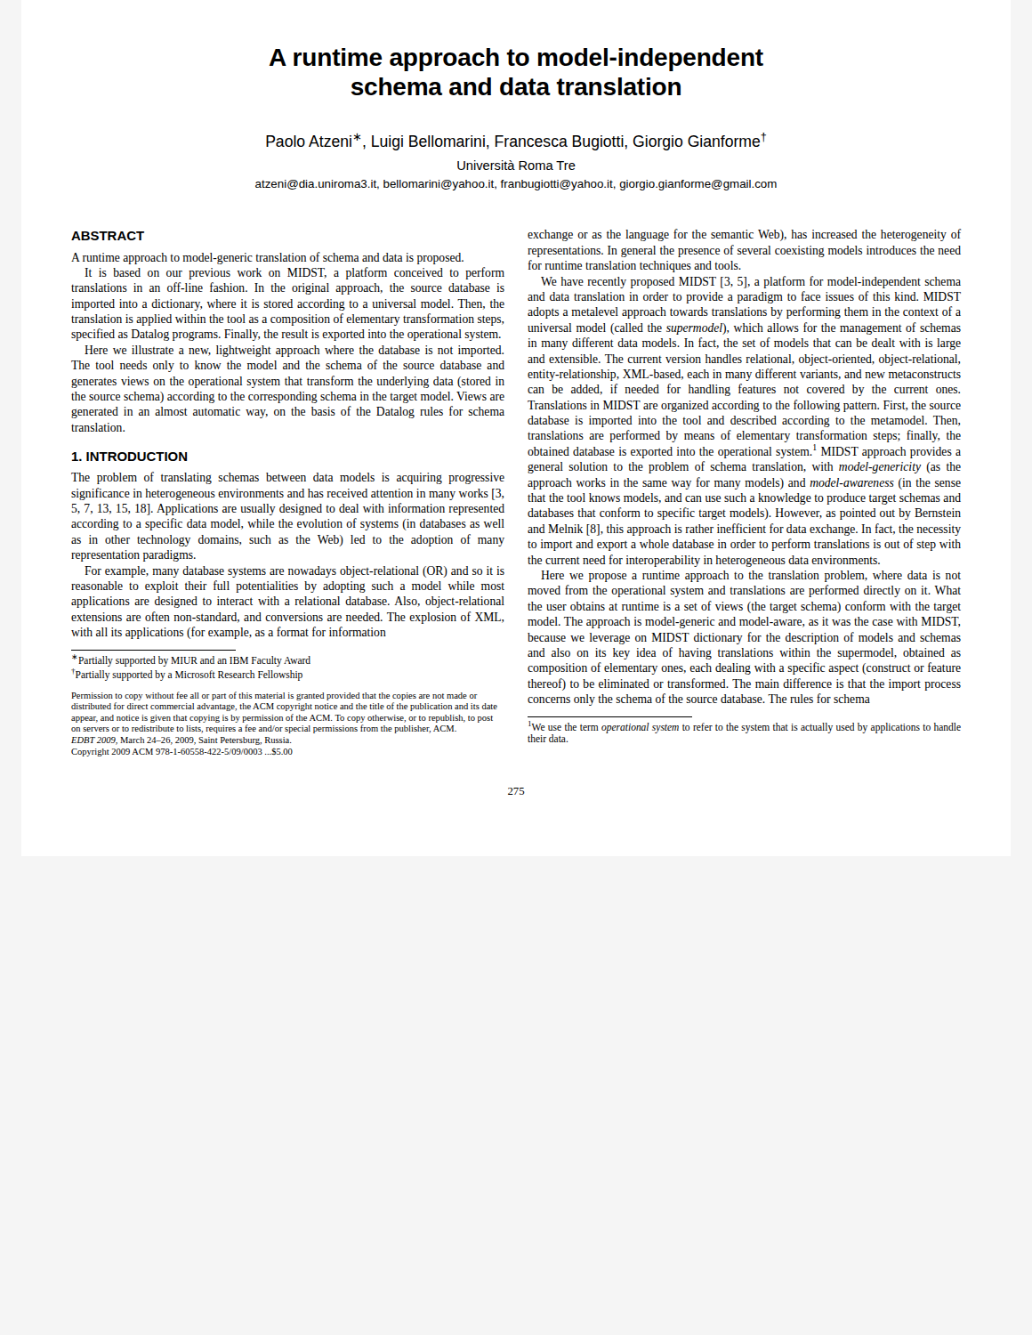A runtime approach to model-independent
schema and data translation
Paolo Atzeni∗, Luigi Bellomarini, Francesca Bugiotti, Giorgio Gianforme†
Università Roma Tre
atzeni@dia.uniroma3.it, bellomarini@yahoo.it, franbugiotti@yahoo.it, giorgio.gianforme@gmail.com
ABSTRACT
A runtime approach to model-generic translation of schema and data is proposed.
It is based on our previous work on MIDST, a platform conceived to perform translations in an off-line fashion. In the original approach, the source database is imported into a dictionary, where it is stored according to a universal model. Then, the translation is applied within the tool as a composition of elementary transformation steps, specified as Datalog programs. Finally, the result is exported into the operational system.
Here we illustrate a new, lightweight approach where the database is not imported. The tool needs only to know the model and the schema of the source database and generates views on the operational system that transform the underlying data (stored in the source schema) according to the corresponding schema in the target model. Views are generated in an almost automatic way, on the basis of the Datalog rules for schema translation.
1. INTRODUCTION
The problem of translating schemas between data models is acquiring progressive significance in heterogeneous environments and has received attention in many works [3, 5, 7, 13, 15, 18]. Applications are usually designed to deal with information represented according to a specific data model, while the evolution of systems (in databases as well as in other technology domains, such as the Web) led to the adoption of many representation paradigms.
For example, many database systems are nowadays object-relational (OR) and so it is reasonable to exploit their full potentialities by adopting such a model while most applications are designed to interact with a relational database. Also, object-relational extensions are often non-standard, and conversions are needed. The explosion of XML, with all its applications (for example, as a format for information
∗Partially supported by MIUR and an IBM Faculty Award
†Partially supported by a Microsoft Research Fellowship
Permission to copy without fee all or part of this material is granted provided that the copies are not made or distributed for direct commercial advantage, the ACM copyright notice and the title of the publication and its date appear, and notice is given that copying is by permission of the ACM. To copy otherwise, or to republish, to post on servers or to redistribute to lists, requires a fee and/or special permissions from the publisher, ACM.
EDBT 2009, March 24–26, 2009, Saint Petersburg, Russia.
Copyright 2009 ACM 978-1-60558-422-5/09/0003 ...$5.00
exchange or as the language for the semantic Web), has increased the heterogeneity of representations. In general the presence of several coexisting models introduces the need for runtime translation techniques and tools.
We have recently proposed MIDST [3, 5], a platform for model-independent schema and data translation in order to provide a paradigm to face issues of this kind. MIDST adopts a metalevel approach towards translations by performing them in the context of a universal model (called the supermodel), which allows for the management of schemas in many different data models. In fact, the set of models that can be dealt with is large and extensible. The current version handles relational, object-oriented, object-relational, entity-relationship, XML-based, each in many different variants, and new metaconstructs can be added, if needed for handling features not covered by the current ones. Translations in MIDST are organized according to the following pattern. First, the source database is imported into the tool and described according to the metamodel. Then, translations are performed by means of elementary transformation steps; finally, the obtained database is exported into the operational system.1 MIDST approach provides a general solution to the problem of schema translation, with model-genericity (as the approach works in the same way for many models) and model-awareness (in the sense that the tool knows models, and can use such a knowledge to produce target schemas and databases that conform to specific target models). However, as pointed out by Bernstein and Melnik [8], this approach is rather inefficient for data exchange. In fact, the necessity to import and export a whole database in order to perform translations is out of step with the current need for interoperability in heterogeneous data environments.
Here we propose a runtime approach to the translation problem, where data is not moved from the operational system and translations are performed directly on it. What the user obtains at runtime is a set of views (the target schema) conform with the target model. The approach is model-generic and model-aware, as it was the case with MIDST, because we leverage on MIDST dictionary for the description of models and schemas and also on its key idea of having translations within the supermodel, obtained as composition of elementary ones, each dealing with a specific aspect (construct or feature thereof) to be eliminated or transformed. The main difference is that the import process concerns only the schema of the source database. The rules for schema
1We use the term operational system to refer to the system that is actually used by applications to handle their data.
275